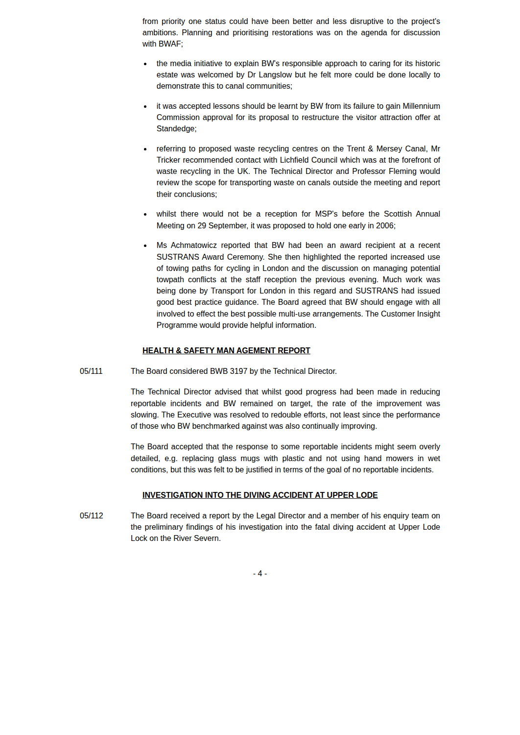from priority one status could have been better and less disruptive to the project's ambitions. Planning and prioritising restorations was on the agenda for discussion with BWAF;
the media initiative to explain BW's responsible approach to caring for its historic estate was welcomed by Dr Langslow but he felt more could be done locally to demonstrate this to canal communities;
it was accepted lessons should be learnt by BW from its failure to gain Millennium Commission approval for its proposal to restructure the visitor attraction offer at Standedge;
referring to proposed waste recycling centres on the Trent & Mersey Canal, Mr Tricker recommended contact with Lichfield Council which was at the forefront of waste recycling in the UK. The Technical Director and Professor Fleming would review the scope for transporting waste on canals outside the meeting and report their conclusions;
whilst there would not be a reception for MSP's before the Scottish Annual Meeting on 29 September, it was proposed to hold one early in 2006;
Ms Achmatowicz reported that BW had been an award recipient at a recent SUSTRANS Award Ceremony. She then highlighted the reported increased use of towing paths for cycling in London and the discussion on managing potential towpath conflicts at the staff reception the previous evening. Much work was being done by Transport for London in this regard and SUSTRANS had issued good best practice guidance. The Board agreed that BW should engage with all involved to effect the best possible multi-use arrangements. The Customer Insight Programme would provide helpful information.
Health & Safety Man agement Report
05/111
The Board considered BWB 3197 by the Technical Director.
The Technical Director advised that whilst good progress had been made in reducing reportable incidents and BW remained on target, the rate of the improvement was slowing. The Executive was resolved to redouble efforts, not least since the performance of those who BW benchmarked against was also continually improving.
The Board accepted that the response to some reportable incidents might seem overly detailed, e.g. replacing glass mugs with plastic and not using hand mowers in wet conditions, but this was felt to be justified in terms of the goal of no reportable incidents.
Investigation into the Diving Accident at Upper Lode
05/112
The Board received a report by the Legal Director and a member of his enquiry team on the preliminary findings of his investigation into the fatal diving accident at Upper Lode Lock on the River Severn.
- 4 -